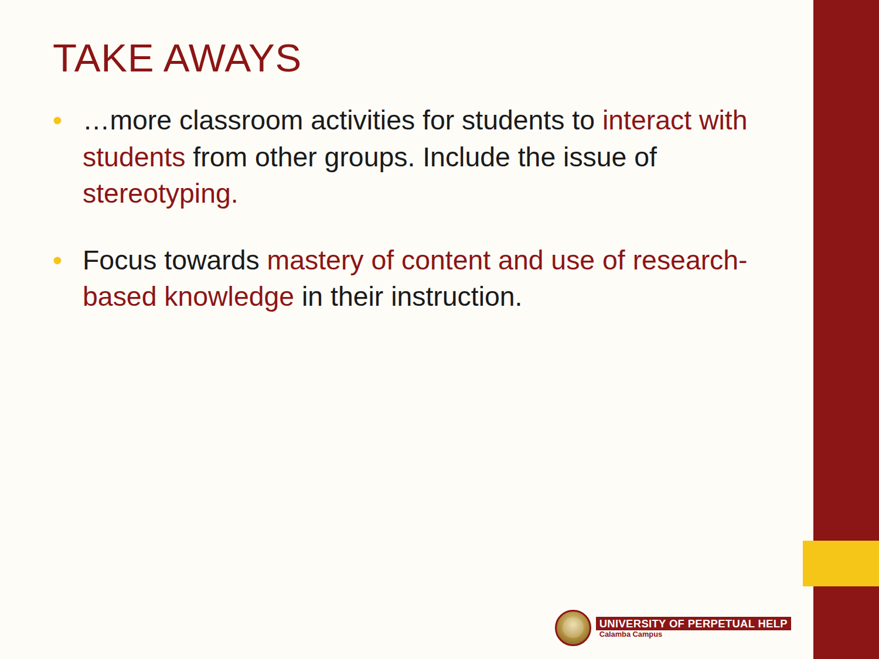TAKE AWAYS
…more classroom activities for students to interact with students from other groups. Include the issue of stereotyping.
Focus towards mastery of content and use of research-based knowledge in their instruction.
UNIVERSITY OF PERPETUAL HELP
Calamba Campus